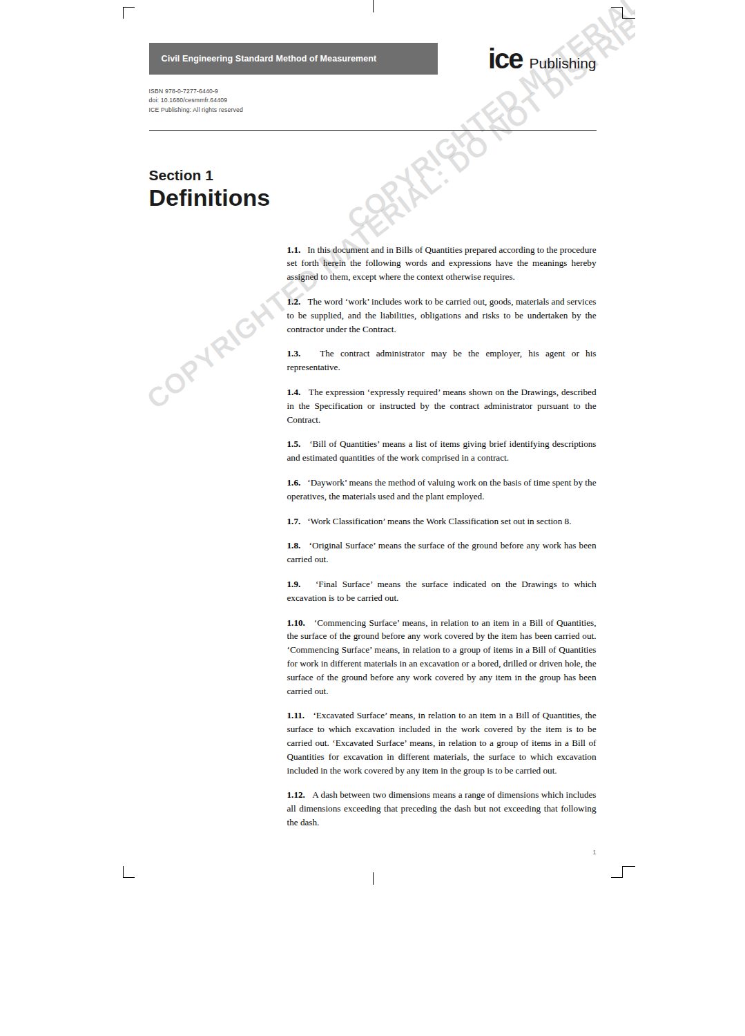Civil Engineering Standard Method of Measurement
ice Publishing
ISBN 978-0-7277-6440-9
doi: 10.1680/cesmmfr.64409
ICE Publishing: All rights reserved
Section 1
Definitions
1.1. In this document and in Bills of Quantities prepared according to the procedure set forth herein the following words and expressions have the meanings hereby assigned to them, except where the context otherwise requires.
1.2. The word ‘work’ includes work to be carried out, goods, materials and services to be supplied, and the liabilities, obligations and risks to be undertaken by the contractor under the Contract.
1.3. The contract administrator may be the employer, his agent or his representative.
1.4. The expression ‘expressly required’ means shown on the Drawings, described in the Specification or instructed by the contract administrator pursuant to the Contract.
1.5. ‘Bill of Quantities’ means a list of items giving brief identifying descriptions and estimated quantities of the work comprised in a contract.
1.6. ‘Daywork’ means the method of valuing work on the basis of time spent by the operatives, the materials used and the plant employed.
1.7. ‘Work Classification’ means the Work Classification set out in section 8.
1.8. ‘Original Surface’ means the surface of the ground before any work has been carried out.
1.9. ‘Final Surface’ means the surface indicated on the Drawings to which excavation is to be carried out.
1.10. ‘Commencing Surface’ means, in relation to an item in a Bill of Quantities, the surface of the ground before any work covered by the item has been carried out. ‘Commencing Surface’ means, in relation to a group of items in a Bill of Quantities for work in different materials in an excavation or a bored, drilled or driven hole, the surface of the ground before any work covered by any item in the group has been carried out.
1.11. ‘Excavated Surface’ means, in relation to an item in a Bill of Quantities, the surface to which excavation included in the work covered by the item is to be carried out. ‘Excavated Surface’ means, in relation to a group of items in a Bill of Quantities for excavation in different materials, the surface to which excavation included in the work covered by any item in the group is to be carried out.
1.12. A dash between two dimensions means a range of dimensions which includes all dimensions exceeding that preceding the dash but not exceeding that following the dash.
COPYRIGHTED MATERIAL: DO NOT DISTRIBUTE
COPYRIGHTED MATERIAL: DO NOT DISTRIBUTE
1